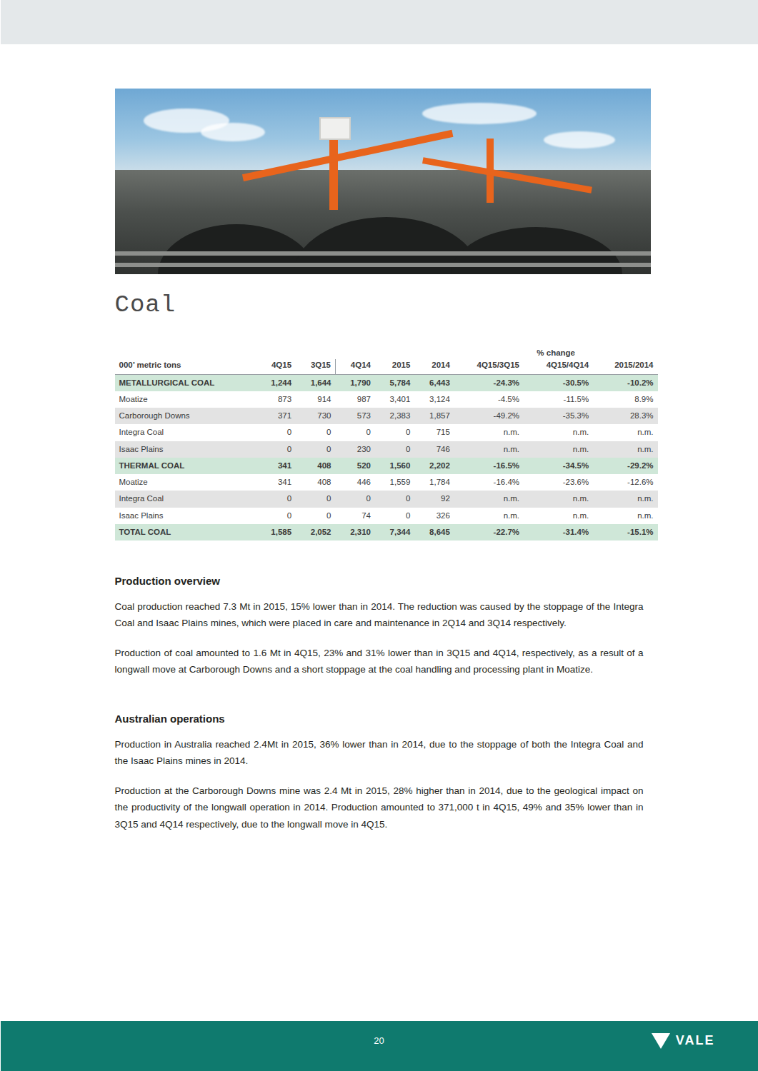Coal
| | | | | | | % change |
| --- | --- | --- | --- | --- | --- | --- |
| 000’ metric tons | 4Q15 | 3Q15 | 4Q14 | 2015 | 2014 | 4Q15/3Q15 | 4Q15/4Q14 | 2015/2014 |
| METALLURGICAL COAL | 1,244 | 1,644 | 1,790 | 5,784 | 6,443 | -24.3% | -30.5% | -10.2% |
| Moatize | 873 | 914 | 987 | 3,401 | 3,124 | -4.5% | -11.5% | 8.9% |
| Carborough Downs | 371 | 730 | 573 | 2,383 | 1,857 | -49.2% | -35.3% | 28.3% |
| Integra Coal | 0 | 0 | 0 | 0 | 715 | n.m. | n.m. | n.m. |
| Isaac Plains | 0 | 0 | 230 | 0 | 746 | n.m. | n.m. | n.m. |
| THERMAL COAL | 341 | 408 | 520 | 1,560 | 2,202 | -16.5% | -34.5% | -29.2% |
| Moatize | 341 | 408 | 446 | 1,559 | 1,784 | -16.4% | -23.6% | -12.6% |
| Integra Coal | 0 | 0 | 0 | 0 | 92 | n.m. | n.m. | n.m. |
| Isaac Plains | 0 | 0 | 74 | 0 | 326 | n.m. | n.m. | n.m. |
| TOTAL COAL | 1,585 | 2,052 | 2,310 | 7,344 | 8,645 | -22.7% | -31.4% | -15.1% |
Production overview
Coal production reached 7.3 Mt in 2015, 15% lower than in 2014. The reduction was caused by the stoppage of the Integra Coal and Isaac Plains mines, which were placed in care and maintenance in 2Q14 and 3Q14 respectively.
Production of coal amounted to 1.6 Mt in 4Q15, 23% and 31% lower than in 3Q15 and 4Q14, respectively, as a result of a longwall move at Carborough Downs and a short stoppage at the coal handling and processing plant in Moatize.
Australian operations
Production in Australia reached 2.4Mt in 2015, 36% lower than in 2014, due to the stoppage of both the Integra Coal and the Isaac Plains mines in 2014.
Production at the Carborough Downs mine was 2.4 Mt in 2015, 28% higher than in 2014, due to the geological impact on the productivity of the longwall operation in 2014. Production amounted to 371,000 t in 4Q15, 49% and 35% lower than in 3Q15 and 4Q14 respectively, due to the longwall move in 4Q15.
20
VALE